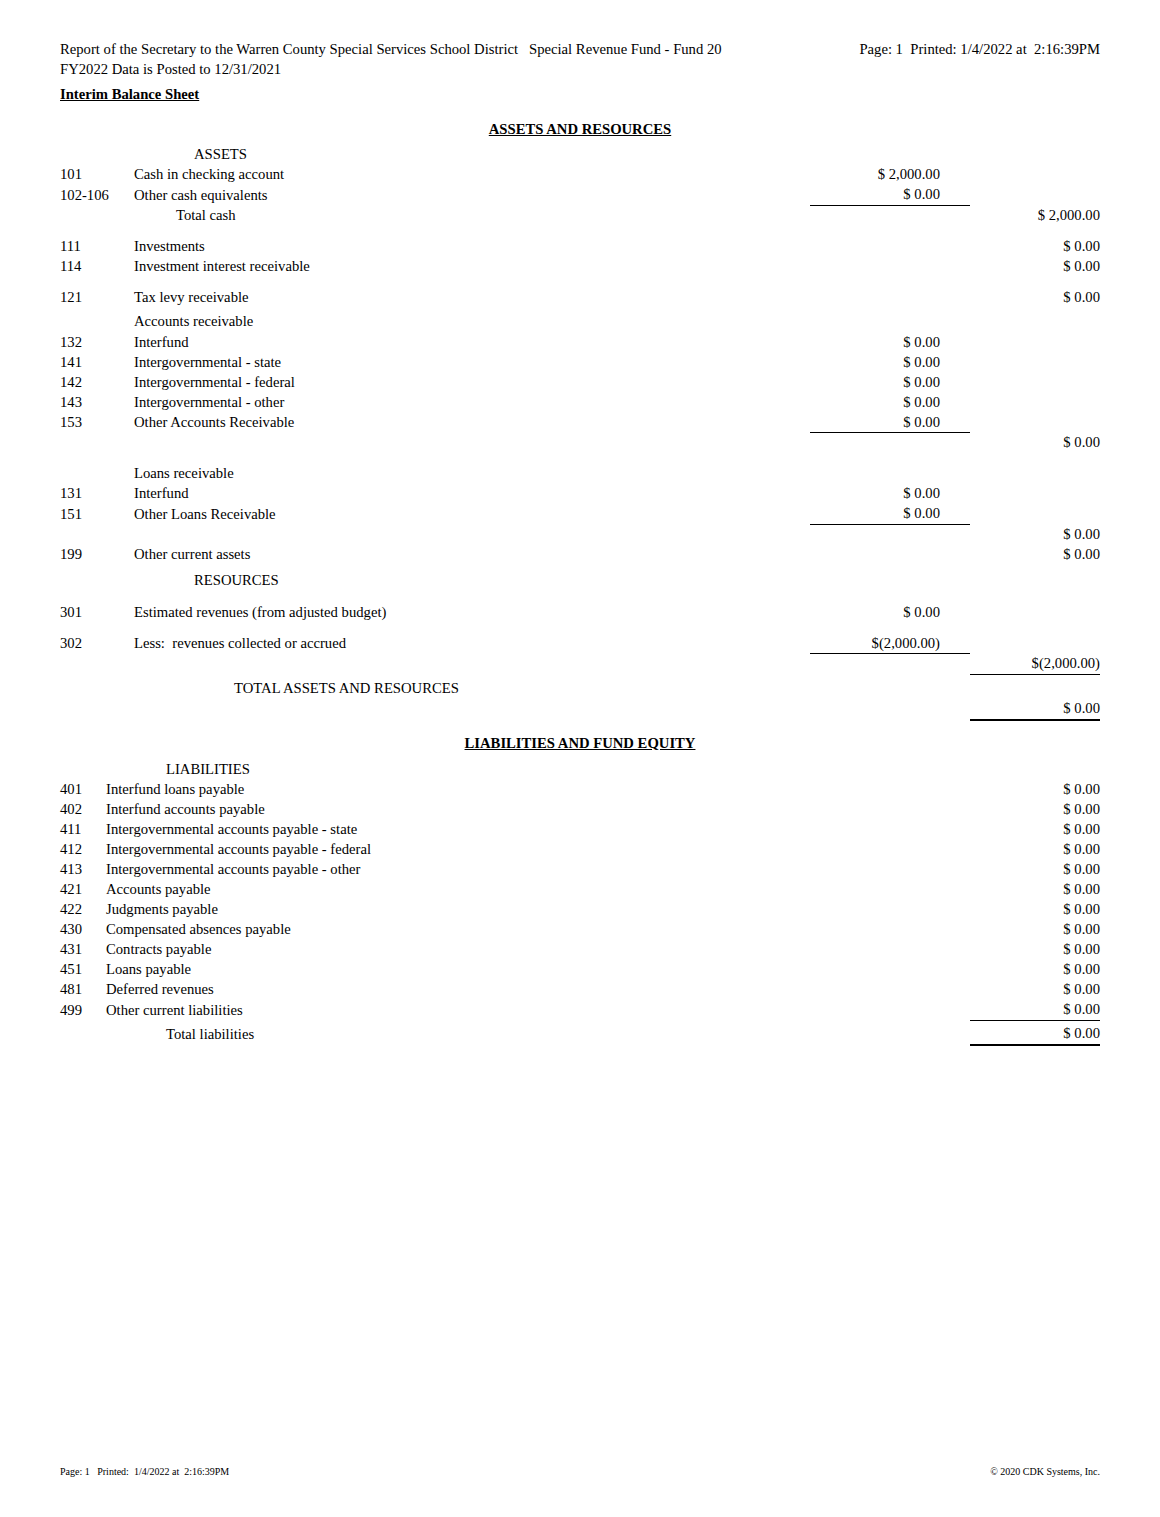Report of the Secretary to the Warren County Special Services School District Special Revenue Fund - Fund 20
FY2022 Data is Posted to 12/31/2021
Page: 1 Printed: 1/4/2022 at 2:16:39PM
Interim Balance Sheet
ASSETS AND RESOURCES
| | ASSETS | | |
| 101 | Cash in checking account | $ 2,000.00 | |
| 102-106 | Other cash equivalents | $ 0.00 | |
| | Total cash | | $ 2,000.00 |
| 111 | Investments | | $ 0.00 |
| 114 | Investment interest receivable | | $ 0.00 |
| 121 | Tax levy receivable | | $ 0.00 |
| | Accounts receivable | | |
| 132 | Interfund | $ 0.00 | |
| 141 | Intergovernmental - state | $ 0.00 | |
| 142 | Intergovernmental - federal | $ 0.00 | |
| 143 | Intergovernmental - other | $ 0.00 | |
| 153 | Other Accounts Receivable | $ 0.00 | |
| | | | $ 0.00 |
| | Loans receivable | | |
| 131 | Interfund | $ 0.00 | |
| 151 | Other Loans Receivable | $ 0.00 | |
| | | | $ 0.00 |
| 199 | Other current assets | | $ 0.00 |
| | RESOURCES | | |
| 301 | Estimated revenues (from adjusted budget) | $ 0.00 | |
| 302 | Less: revenues collected or accrued | $(2,000.00) | |
| | | | $(2,000.00) |
| | TOTAL ASSETS AND RESOURCES | | |
| | | | $ 0.00 |
LIABILITIES AND FUND EQUITY
| | LIABILITIES | |
| 401 | Interfund loans payable | $ 0.00 |
| 402 | Interfund accounts payable | $ 0.00 |
| 411 | Intergovernmental accounts payable - state | $ 0.00 |
| 412 | Intergovernmental accounts payable - federal | $ 0.00 |
| 413 | Intergovernmental accounts payable - other | $ 0.00 |
| 421 | Accounts payable | $ 0.00 |
| 422 | Judgments payable | $ 0.00 |
| 430 | Compensated absences payable | $ 0.00 |
| 431 | Contracts payable | $ 0.00 |
| 451 | Loans payable | $ 0.00 |
| 481 | Deferred revenues | $ 0.00 |
| 499 | Other current liabilities | $ 0.00 |
| | Total liabilities | $ 0.00 |
Page: 1 Printed: 1/4/2022 at 2:16:39PM
© 2020 CDK Systems, Inc.